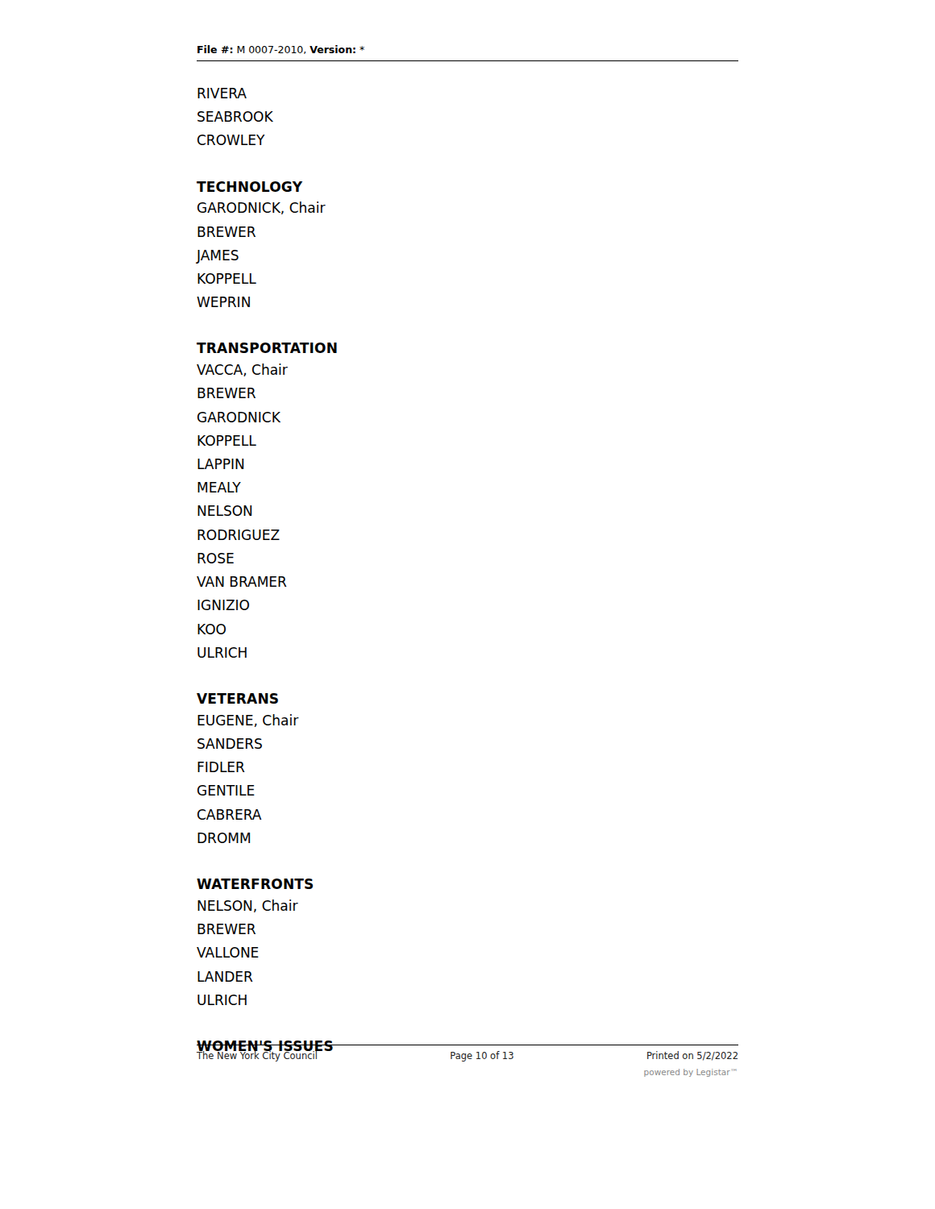File #: M 0007-2010, Version: *
RIVERA
SEABROOK
CROWLEY
TECHNOLOGY
GARODNICK, Chair
BREWER
JAMES
KOPPELL
WEPRIN
TRANSPORTATION
VACCA, Chair
BREWER
GARODNICK
KOPPELL
LAPPIN
MEALY
NELSON
RODRIGUEZ
ROSE
VAN BRAMER
IGNIZIO
KOO
ULRICH
VETERANS
EUGENE, Chair
SANDERS
FIDLER
GENTILE
CABRERA
DROMM
WATERFRONTS
NELSON, Chair
BREWER
VALLONE
LANDER
ULRICH
WOMEN'S ISSUES
The New York City Council
Page 10 of 13
Printed on 5/2/2022
powered by Legistar™